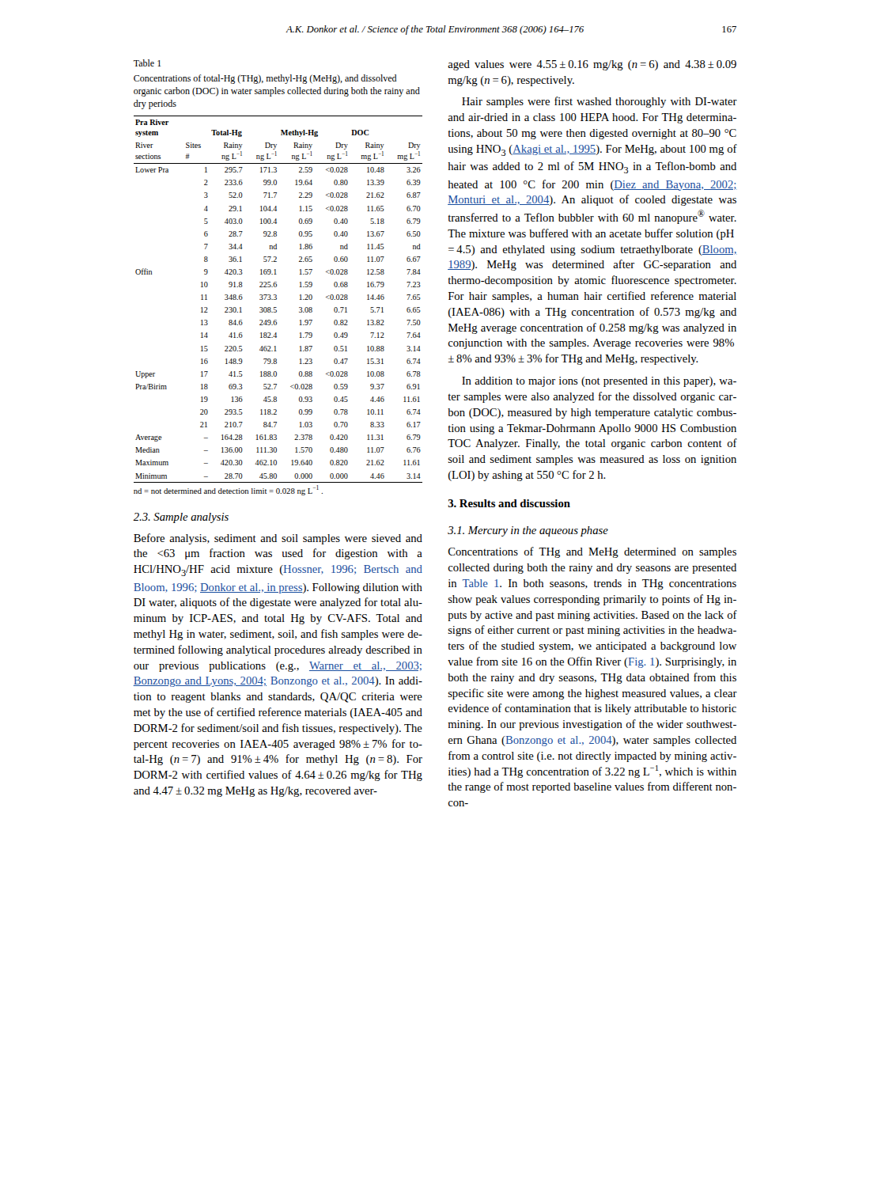A.K. Donkor et al. / Science of the Total Environment 368 (2006) 164–176 167
Table 1 Concentrations of total-Hg (THg), methyl-Hg (MeHg), and dissolved organic carbon (DOC) in water samples collected during both the rainy and dry periods
| Pra River system | Total-Hg | Methyl-Hg | DOC |
| --- | --- | --- | --- |
| River sections | Sites # | Rainy ng L −1 | Dry ng L −1 | Rainy ng L −1 | Dry ng L −1 | Rainy mg L −1 | Dry mg L −1 |
| Lower Pra | 1 | 295.7 | 171.3 | 2.59 | <0.028 | 10.48 | 3.26 |
| | 2 | 233.6 | 99.0 | 19.64 | 0.80 | 13.39 | 6.39 |
| | 3 | 52.0 | 71.7 | 2.29 | <0.028 | 21.62 | 6.87 |
| | 4 | 29.1 | 104.4 | 1.15 | <0.028 | 11.65 | 6.70 |
| | 5 | 403.0 | 100.4 | 0.69 | 0.40 | 5.18 | 6.79 |
| | 6 | 28.7 | 92.8 | 0.95 | 0.40 | 13.67 | 6.50 |
| | 7 | 34.4 | nd | 1.86 | nd | 11.45 | nd |
| | 8 | 36.1 | 57.2 | 2.65 | 0.60 | 11.07 | 6.67 |
| Offin | 9 | 420.3 | 169.1 | 1.57 | <0.028 | 12.58 | 7.84 |
| | 10 | 91.8 | 225.6 | 1.59 | 0.68 | 16.79 | 7.23 |
| | 11 | 348.6 | 373.3 | 1.20 | <0.028 | 14.46 | 7.65 |
| | 12 | 230.1 | 308.5 | 3.08 | 0.71 | 5.71 | 6.65 |
| | 13 | 84.6 | 249.6 | 1.97 | 0.82 | 13.82 | 7.50 |
| | 14 | 41.6 | 182.4 | 1.79 | 0.49 | 7.12 | 7.64 |
| | 15 | 220.5 | 462.1 | 1.87 | 0.51 | 10.88 | 3.14 |
| | 16 | 148.9 | 79.8 | 1.23 | 0.47 | 15.31 | 6.74 |
| Upper | 17 | 41.5 | 188.0 | 0.88 | <0.028 | 10.08 | 6.78 |
| Pra/Birim | 18 | 69.3 | 52.7 | <0.028 | 0.59 | 9.37 | 6.91 |
| | 19 | 136 | 45.8 | 0.93 | 0.45 | 4.46 | 11.61 |
| | 20 | 293.5 | 118.2 | 0.99 | 0.78 | 10.11 | 6.74 |
| | 21 | 210.7 | 84.7 | 1.03 | 0.70 | 8.33 | 6.17 |
| Average | – | 164.28 | 161.83 | 2.378 | 0.420 | 11.31 | 6.79 |
| Median | – | 136.00 | 111.30 | 1.570 | 0.480 | 11.07 | 6.76 |
| Maximum | – | 420.30 | 462.10 | 19.640 | 0.820 | 21.62 | 11.61 |
| Minimum | – | 28.70 | 45.80 | 0.000 | 0.000 | 4.46 | 3.14 |
nd = not determined and detection limit = 0.028 ng L−1 .
2.3. Sample analysis
Before analysis, sediment and soil samples were sieved and the <63 μm fraction was used for digestion with a HCl/HNO3/HF acid mixture (Hossner, 1996; Bertsch and Bloom, 1996; Donkor et al., in press). Following dilution with DI water, aliquots of the digestate were analyzed for total aluminum by ICP-AES, and total Hg by CV-AFS. Total and methyl Hg in water, sediment, soil, and fish samples were determined following analytical procedures already described in our previous publications (e.g., Warner et al., 2003; Bonzongo and Lyons, 2004; Bonzongo et al., 2004). In addition to reagent blanks and standards, QA/QC criteria were met by the use of certified reference materials (IAEA-405 and DORM-2 for sediment/soil and fish tissues, respectively). The percent recoveries on IAEA-405 averaged 98% ± 7% for total-Hg (n = 7) and 91% ± 4% for methyl Hg (n = 8). For DORM-2 with certified values of 4.64 ± 0.26 mg/kg for THg and 4.47 ± 0.32 mg MeHg as Hg/kg, recovered aver-
aged values were 4.55 ± 0.16 mg/kg (n = 6) and 4.38 ± 0.09 mg/kg (n = 6), respectively.
Hair samples were first washed thoroughly with DI-water and air-dried in a class 100 HEPA hood. For THg determinations, about 50 mg were then digested overnight at 80–90 °C using HNO3 (Akagi et al., 1995). For MeHg, about 100 mg of hair was added to 2 ml of 5M HNO3 in a Teflon-bomb and heated at 100 °C for 200 min (Diez and Bayona, 2002; Monturi et al., 2004). An aliquot of cooled digestate was transferred to a Teflon bubbler with 60 ml nanopure® water. The mixture was buffered with an acetate buffer solution (pH = 4.5) and ethylated using sodium tetraethylborate (Bloom, 1989). MeHg was determined after GC-separation and thermo-decomposition by atomic fluorescence spectrometer. For hair samples, a human hair certified reference material (IAEA-086) with a THg concentration of 0.573 mg/kg and MeHg average concentration of 0.258 mg/kg was analyzed in conjunction with the samples. Average recoveries were 98% ± 8% and 93% ± 3% for THg and MeHg, respectively.
In addition to major ions (not presented in this paper), water samples were also analyzed for the dissolved organic carbon (DOC), measured by high temperature catalytic combustion using a Tekmar-Dohrmann Apollo 9000 HS Combustion TOC Analyzer. Finally, the total organic carbon content of soil and sediment samples was measured as loss on ignition (LOI) by ashing at 550 °C for 2 h.
3. Results and discussion
3.1. Mercury in the aqueous phase
Concentrations of THg and MeHg determined on samples collected during both the rainy and dry seasons are presented in Table 1. In both seasons, trends in THg concentrations show peak values corresponding primarily to points of Hg inputs by active and past mining activities. Based on the lack of signs of either current or past mining activities in the headwaters of the studied system, we anticipated a background low value from site 16 on the Offin River (Fig. 1). Surprisingly, in both the rainy and dry seasons, THg data obtained from this specific site were among the highest measured values, a clear evidence of contamination that is likely attributable to historic mining. In our previous investigation of the wider southwestern Ghana (Bonzongo et al., 2004), water samples collected from a control site (i.e. not directly impacted by mining activities) had a THg concentration of 3.22 ng L−1, which is within the range of most reported baseline values from different non-con-